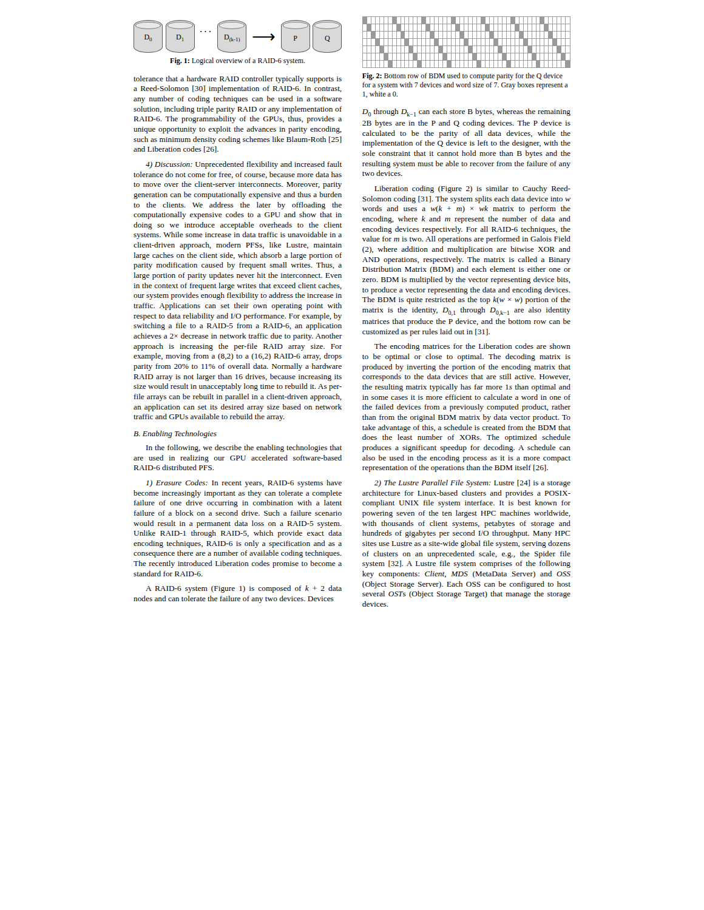D0
D1
···
D(k-1)
⟶
P
Q
Fig. 1: Logical overview of a RAID-6 system.
tolerance that a hardware RAID controller typically supports is a Reed-Solomon [30] implementation of RAID-6. In contrast, any number of coding techniques can be used in a software solution, including triple parity RAID or any implementation of RAID-6. The programmability of the GPUs, thus, provides a unique opportunity to exploit the advances in parity encoding, such as minimum density coding schemes like Blaum-Roth [25] and Liberation codes [26].
4) Discussion: Unprecedented flexibility and increased fault tolerance do not come for free, of course, because more data has to move over the client-server interconnects. Moreover, parity generation can be computationally expensive and thus a burden to the clients. We address the later by offloading the computationally expensive codes to a GPU and show that in doing so we introduce acceptable overheads to the client systems. While some increase in data traffic is unavoidable in a client-driven approach, modern PFSs, like Lustre, maintain large caches on the client side, which absorb a large portion of parity modification caused by frequent small writes. Thus, a large portion of parity updates never hit the interconnect. Even in the context of frequent large writes that exceed client caches, our system provides enough flexibility to address the increase in traffic. Applications can set their own operating point with respect to data reliability and I/O performance. For example, by switching a file to a RAID-5 from a RAID-6, an application achieves a 2× decrease in network traffic due to parity. Another approach is increasing the per-file RAID array size. For example, moving from a (8,2) to a (16,2) RAID-6 array, drops parity from 20% to 11% of overall data. Normally a hardware RAID array is not larger than 16 drives, because increasing its size would result in unacceptably long time to rebuild it. As per-file arrays can be rebuilt in parallel in a client-driven approach, an application can set its desired array size based on network traffic and GPUs available to rebuild the array.
B. Enabling Technologies
In the following, we describe the enabling technologies that are used in realizing our GPU accelerated software-based RAID-6 distributed PFS.
1) Erasure Codes: In recent years, RAID-6 systems have become increasingly important as they can tolerate a complete failure of one drive occurring in combination with a latent failure of a block on a second drive. Such a failure scenario would result in a permanent data loss on a RAID-5 system. Unlike RAID-1 through RAID-5, which provide exact data encoding techniques, RAID-6 is only a specification and as a consequence there are a number of available coding techniques. The recently introduced Liberation codes promise to become a standard for RAID-6.
A RAID-6 system (Figure 1) is composed of k + 2 data nodes and can tolerate the failure of any two devices. Devices
Fig. 2: Bottom row of BDM used to compute parity for the Q device for a system with 7 devices and word size of 7. Gray boxes represent a 1, white a 0.
D0 through Dk−1 can each store B bytes, whereas the remaining 2B bytes are in the P and Q coding devices. The P device is calculated to be the parity of all data devices, while the implementation of the Q device is left to the designer, with the sole constraint that it cannot hold more than B bytes and the resulting system must be able to recover from the failure of any two devices.
Liberation coding (Figure 2) is similar to Cauchy Reed-Solomon coding [31]. The system splits each data device into w words and uses a w(k + m) × wk matrix to perform the encoding, where k and m represent the number of data and encoding devices respectively. For all RAID-6 techniques, the value for m is two. All operations are performed in Galois Field (2), where addition and multiplication are bitwise XOR and AND operations, respectively. The matrix is called a Binary Distribution Matrix (BDM) and each element is either one or zero. BDM is multiplied by the vector representing device bits, to produce a vector representing the data and encoding devices. The BDM is quite restricted as the top k(w × w) portion of the matrix is the identity, D0,1 through D0,k−1 are also identity matrices that produce the P device, and the bottom row can be customized as per rules laid out in [31].
The encoding matrices for the Liberation codes are shown to be optimal or close to optimal. The decoding matrix is produced by inverting the portion of the encoding matrix that corresponds to the data devices that are still active. However, the resulting matrix typically has far more 1s than optimal and in some cases it is more efficient to calculate a word in one of the failed devices from a previously computed product, rather than from the original BDM matrix by data vector product. To take advantage of this, a schedule is created from the BDM that does the least number of XORs. The optimized schedule produces a significant speedup for decoding. A schedule can also be used in the encoding process as it is a more compact representation of the operations than the BDM itself [26].
2) The Lustre Parallel File System: Lustre [24] is a storage architecture for Linux-based clusters and provides a POSIX-compliant UNIX file system interface. It is best known for powering seven of the ten largest HPC machines worldwide, with thousands of client systems, petabytes of storage and hundreds of gigabytes per second I/O throughput. Many HPC sites use Lustre as a site-wide global file system, serving dozens of clusters on an unprecedented scale, e.g., the Spider file system [32]. A Lustre file system comprises of the following key components: Client, MDS (MetaData Server) and OSS (Object Storage Server). Each OSS can be configured to host several OSTs (Object Storage Target) that manage the storage devices.